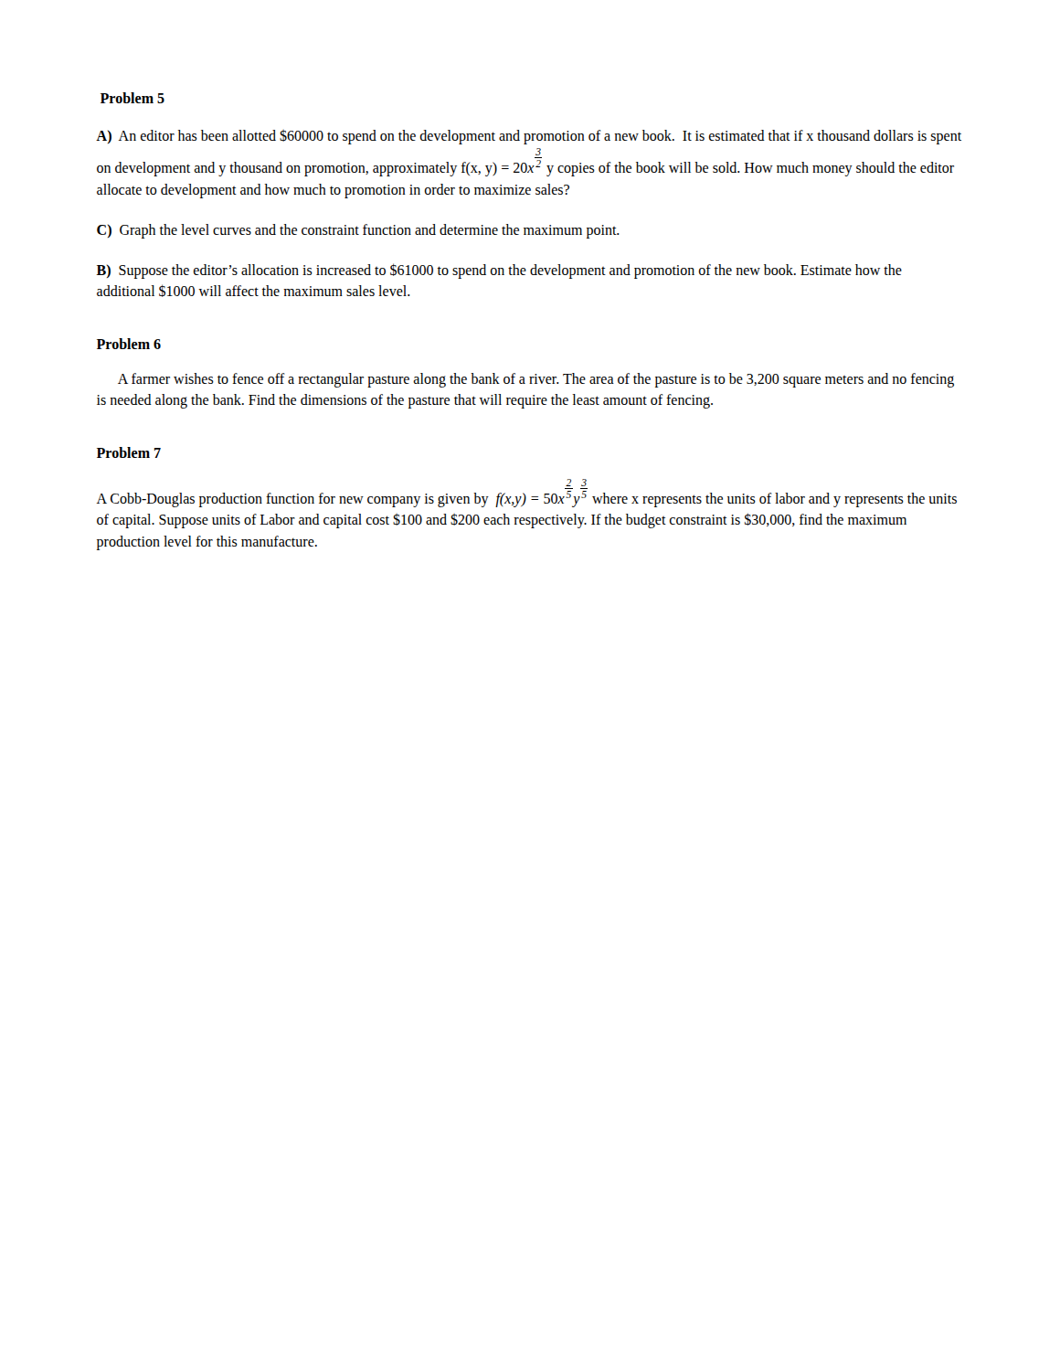Problem 5
A) An editor has been allotted $60000 to spend on the development and promotion of a new book. It is estimated that if x thousand dollars is spent on development and y thousand on promotion, approximately f(x, y) = 20x32 y copies of the book will be sold. How much money should the editor allocate to development and how much to promotion in order to maximize sales?
C) Graph the level curves and the constraint function and determine the maximum point.
B) Suppose the editor’s allocation is increased to $61000 to spend on the development and promotion of the new book. Estimate how the additional $1000 will affect the maximum sales level.
Problem 6
A farmer wishes to fence off a rectangular pasture along the bank of a river. The area of the pasture is to be 3,200 square meters and no fencing is needed along the bank. Find the dimensions of the pasture that will require the least amount of fencing.
Problem 7
A Cobb-Douglas production function for new company is given by f(x,y) = 50x25y35 where x represents the units of labor and y represents the units of capital. Suppose units of Labor and capital cost $100 and $200 each respectively. If the budget constraint is $30,000, find the maximum production level for this manufacture.